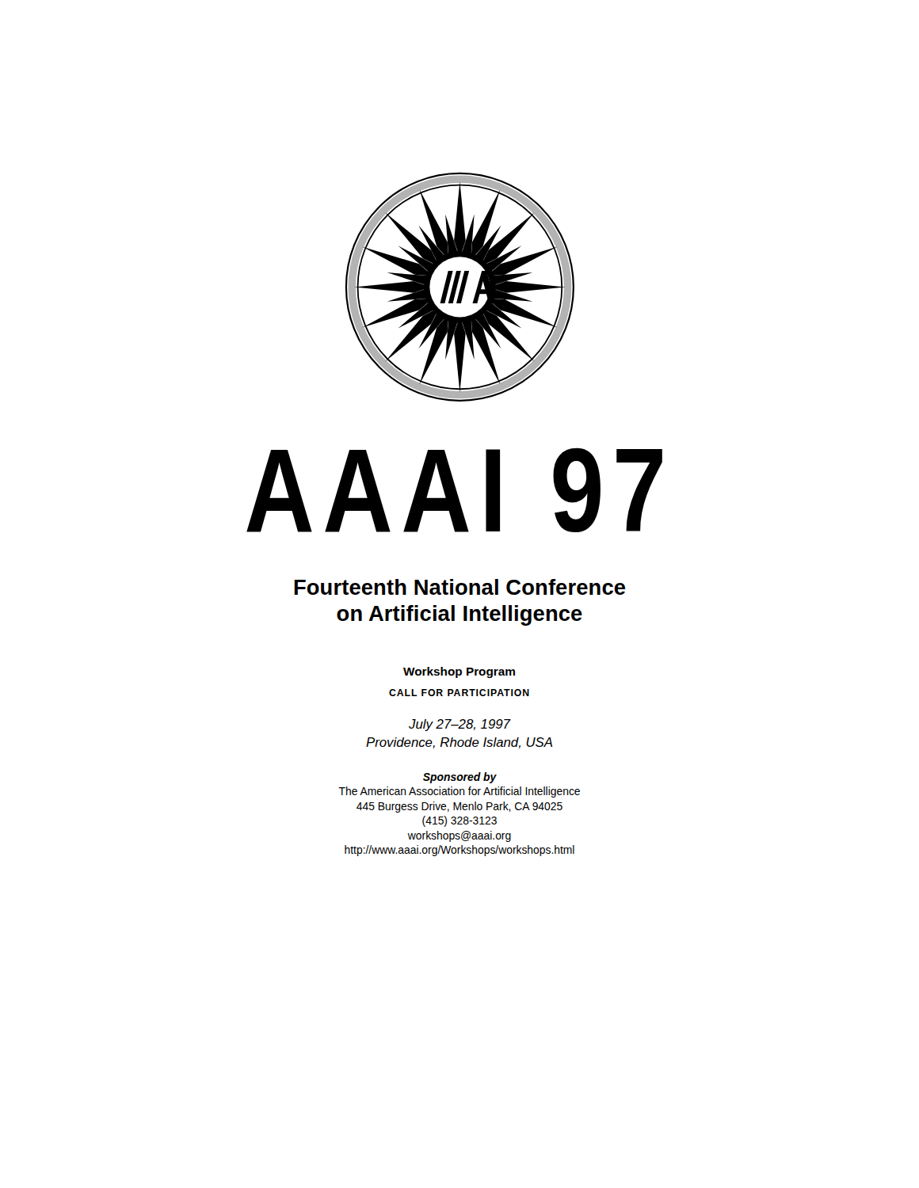AAAI 97
Fourteenth National Conference
on Artificial Intelligence
Workshop Program
CALL FOR PARTICIPATION
July 27–28, 1997
Providence, Rhode Island, USA
Sponsored by
The American Association for Artificial Intelligence
445 Burgess Drive, Menlo Park, CA 94025
(415) 328-3123
workshops@aaai.org
http://www.aaai.org/Workshops/workshops.html